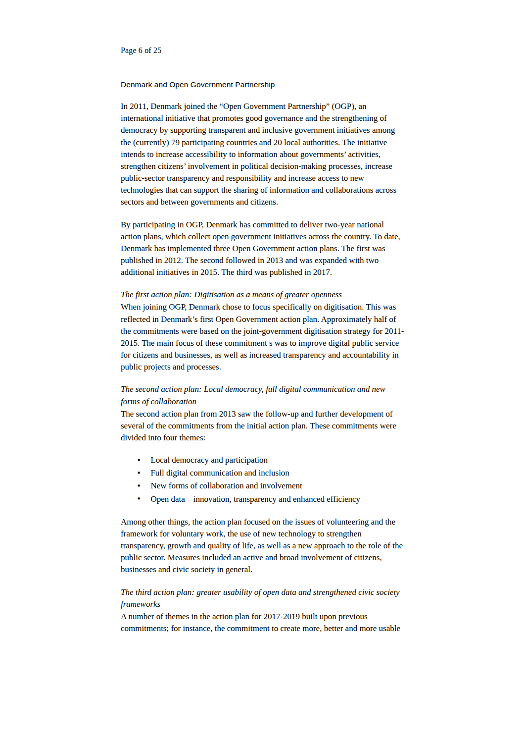Page 6 of 25
Denmark and Open Government Partnership
In 2011, Denmark joined the “Open Government Partnership” (OGP), an international initiative that promotes good governance and the strengthening of democracy by supporting transparent and inclusive government initiatives among the (currently) 79 participating countries and 20 local authorities. The initiative intends to increase accessibility to information about governments’ activities, strengthen citizens’ involvement in political decision-making processes, increase public-sector transparency and responsibility and increase access to new technologies that can support the sharing of information and collaborations across sectors and between governments and citizens.
By participating in OGP, Denmark has committed to deliver two-year national action plans, which collect open government initiatives across the country. To date, Denmark has implemented three Open Government action plans. The first was published in 2012. The second followed in 2013 and was expanded with two additional initiatives in 2015. The third was published in 2017.
The first action plan: Digitisation as a means of greater openness
When joining OGP, Denmark chose to focus specifically on digitisation. This was reflected in Denmark’s first Open Government action plan. Approximately half of the commitments were based on the joint-government digitisation strategy for 2011-2015. The main focus of these commitment s was to improve digital public service for citizens and businesses, as well as increased transparency and accountability in public projects and processes.
The second action plan: Local democracy, full digital communication and new forms of collaboration
The second action plan from 2013 saw the follow-up and further development of several of the commitments from the initial action plan. These commitments were divided into four themes:
Local democracy and participation
Full digital communication and inclusion
New forms of collaboration and involvement
Open data – innovation, transparency and enhanced efficiency
Among other things, the action plan focused on the issues of volunteering and the framework for voluntary work, the use of new technology to strengthen transparency, growth and quality of life, as well as a new approach to the role of the public sector. Measures included an active and broad involvement of citizens, businesses and civic society in general.
The third action plan: greater usability of open data and strengthened civic society frameworks
A number of themes in the action plan for 2017-2019 built upon previous commitments; for instance, the commitment to create more, better and more usable